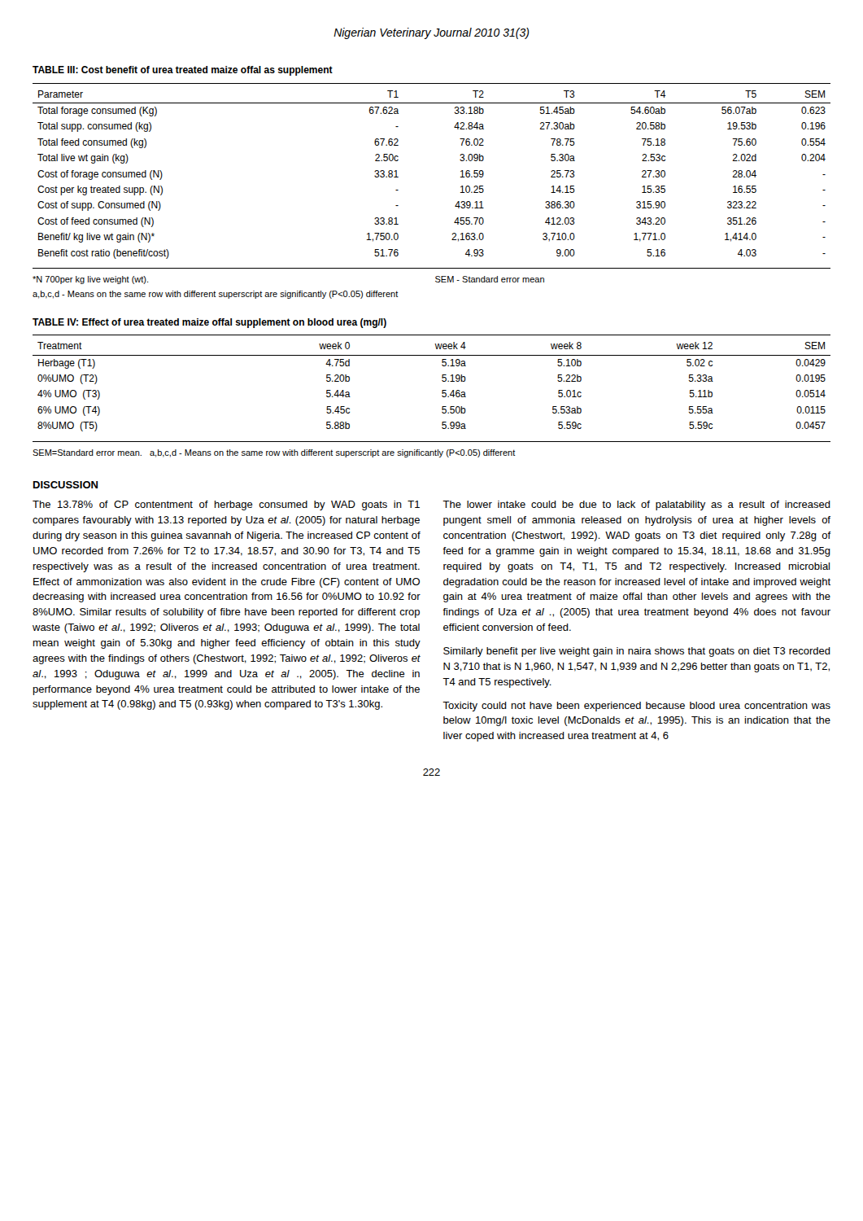Nigerian Veterinary Journal 2010 31(3)
TABLE III: Cost benefit of urea treated maize offal as supplement
| Parameter | T1 | T2 | T3 | T4 | T5 | SEM |
| --- | --- | --- | --- | --- | --- | --- |
| Total forage consumed (Kg) | 67.62a | 33.18b | 51.45ab | 54.60ab | 56.07ab | 0.623 |
| Total supp. consumed (kg) | - | 42.84a | 27.30ab | 20.58b | 19.53b | 0.196 |
| Total feed consumed (kg) | 67.62 | 76.02 | 78.75 | 75.18 | 75.60 | 0.554 |
| Total live wt gain (kg) | 2.50c | 3.09b | 5.30a | 2.53c | 2.02d | 0.204 |
| Cost of forage consumed (N) | 33.81 | 16.59 | 25.73 | 27.30 | 28.04 | - |
| Cost per kg treated supp. (N) | - | 10.25 | 14.15 | 15.35 | 16.55 | - |
| Cost of supp. Consumed (N) | - | 439.11 | 386.30 | 315.90 | 323.22 | - |
| Cost of feed consumed (N) | 33.81 | 455.70 | 412.03 | 343.20 | 351.26 | - |
| Benefit/ kg live wt gain (N)* | 1,750.0 | 2,163.0 | 3,710.0 | 1,771.0 | 1,414.0 | - |
| Benefit cost ratio (benefit/cost) | 51.76 | 4.93 | 9.00 | 5.16 | 4.03 | - |
*N 700per kg live weight (wt). SEM - Standard error mean
a,b,c,d - Means on the same row with different superscript are significantly (P<0.05) different
TABLE IV: Effect of urea treated maize offal supplement on blood urea (mg/l)
| Treatment | week 0 | week 4 | week 8 | week 12 | SEM |
| --- | --- | --- | --- | --- | --- |
| Herbage (T1) | 4.75d | 5.19a | 5.10b | 5.02 c | 0.0429 |
| 0%UMO (T2) | 5.20b | 5.19b | 5.22b | 5.33a | 0.0195 |
| 4% UMO (T3) | 5.44a | 5.46a | 5.01c | 5.11b | 0.0514 |
| 6% UMO (T4) | 5.45c | 5.50b | 5.53ab | 5.55a | 0.0115 |
| 8%UMO (T5) | 5.88b | 5.99a | 5.59c | 5.59c | 0.0457 |
SEM=Standard error mean. a,b,c,d - Means on the same row with different superscript are significantly (P<0.05) different
Discussion
The 13.78% of CP contentment of herbage consumed by WAD goats in T1 compares favourably with 13.13 reported by Uza et al. (2005) for natural herbage during dry season in this guinea savannah of Nigeria. The increased CP content of UMO recorded from 7.26% for T2 to 17.34, 18.57, and 30.90 for T3, T4 and T5 respectively was as a result of the increased concentration of urea treatment. Effect of ammonization was also evident in the crude Fibre (CF) content of UMO decreasing with increased urea concentration from 16.56 for 0%UMO to 10.92 for 8%UMO. Similar results of solubility of fibre have been reported for different crop waste (Taiwo et al., 1992; Oliveros et al., 1993; Oduguwa et al., 1999). The total mean weight gain of 5.30kg and higher feed efficiency of obtain in this study agrees with the findings of others (Chestwort, 1992; Taiwo et al., 1992; Oliveros et al., 1993 ; Oduguwa et al., 1999 and Uza et al ., 2005). The decline in performance beyond 4% urea treatment could be attributed to lower intake of the supplement at T4 (0.98kg) and T5 (0.93kg) when compared to T3's 1.30kg.
The lower intake could be due to lack of palatability as a result of increased pungent smell of ammonia released on hydrolysis of urea at higher levels of concentration (Chestwort, 1992). WAD goats on T3 diet required only 7.28g of feed for a gramme gain in weight compared to 15.34, 18.11, 18.68 and 31.95g required by goats on T4, T1, T5 and T2 respectively. Increased microbial degradation could be the reason for increased level of intake and improved weight gain at 4% urea treatment of maize offal than other levels and agrees with the findings of Uza et al ., (2005) that urea treatment beyond 4% does not favour efficient conversion of feed.
Similarly benefit per live weight gain in naira shows that goats on diet T3 recorded N 3,710 that is N 1,960, N 1,547, N 1,939 and N 2,296 better than goats on T1, T2, T4 and T5 respectively.
Toxicity could not have been experienced because blood urea concentration was below 10mg/l toxic level (McDonalds et al., 1995). This is an indication that the liver coped with increased urea treatment at 4, 6
222